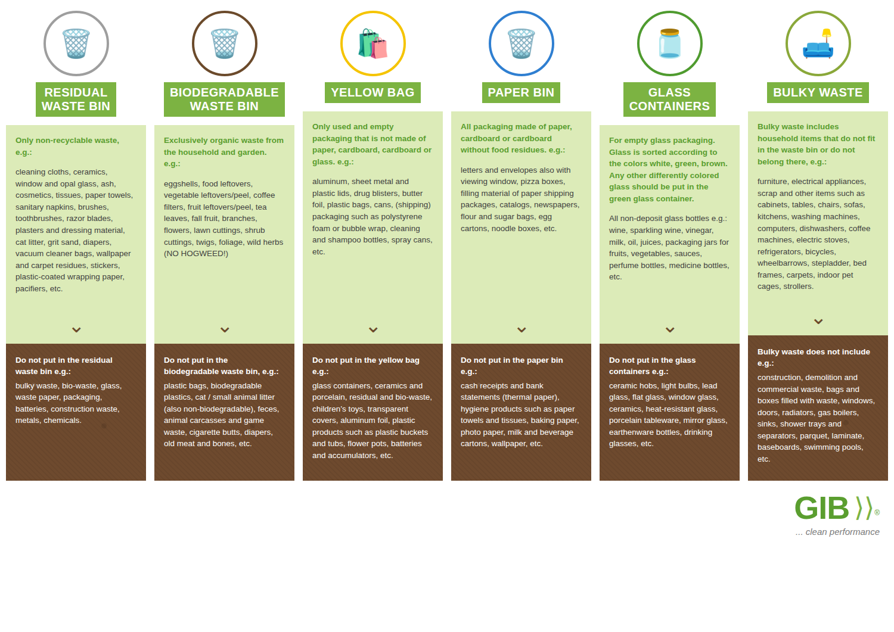🗑️
Residual
Waste Bin
Only non-recyclable waste, e.g.:
cleaning cloths, ceramics, window and opal glass, ash, cosmetics, tissues, paper towels, sanitary napkins, brushes, toothbrushes, razor blades, plasters and dressing material, cat litter, grit sand, diapers, vacuum cleaner bags, wallpaper and carpet residues, stickers, plastic-coated wrapping paper, pacifiers, etc.
⌄
Do not put in the residual waste bin e.g.: bulky waste, bio-waste, glass, waste paper, packaging, batteries, construction waste, metals, chemicals.
🗑️
Biodegradable
Waste Bin
Exclusively organic waste from the household and garden. e.g.:
eggshells, food leftovers, vegetable leftovers/peel, coffee filters, fruit leftovers/peel, tea leaves, fall fruit, branches, flowers, lawn cuttings, shrub cuttings, twigs, foliage, wild herbs (NO HOGWEED!)
⌄
Do not put in the biodegradable waste bin, e.g.: plastic bags, biodegradable plastics, cat / small animal litter (also non-biodegradable), feces, animal carcasses and game waste, cigarette butts, diapers, old meat and bones, etc.
🛍️
Yellow Bag
Only used and empty packaging that is not made of paper, cardboard, cardboard or glass. e.g.:
aluminum, sheet metal and plastic lids, drug blisters, butter foil, plastic bags, cans, (shipping) packaging such as polystyrene foam or bubble wrap, cleaning and shampoo bottles, spray cans, etc.
⌄
Do not put in the yellow bag e.g.: glass containers, ceramics and porcelain, residual and bio-waste, children’s toys, transparent covers, aluminum foil, plastic products such as plastic buckets and tubs, flower pots, batteries and accumulators, etc.
🗑️
Paper Bin
All packaging made of paper, cardboard or cardboard without food residues. e.g.:
letters and envelopes also with viewing window, pizza boxes, filling material of paper shipping packages, catalogs, newspapers, flour and sugar bags, egg cartons, noodle boxes, etc.
⌄
Do not put in the paper bin e.g.: cash receipts and bank statements (thermal paper), hygiene products such as paper towels and tissues, baking paper, photo paper, milk and beverage cartons, wallpaper, etc.
🫙
Glass
Containers
For empty glass packaging. Glass is sorted according to the colors white, green, brown. Any other differently colored glass should be put in the green glass container.
All non-deposit glass bottles e.g.: wine, sparkling wine, vinegar, milk, oil, juices, packaging jars for fruits, vegetables, sauces, perfume bottles, medicine bottles, etc.
⌄
Do not put in the glass containers e.g.: ceramic hobs, light bulbs, lead glass, flat glass, window glass, ceramics, heat-resistant glass, porcelain tableware, mirror glass, earthenware bottles, drinking glasses, etc.
🛋️
Bulky Waste
Bulky waste includes household items that do not fit in the waste bin or do not belong there, e.g.:
furniture, electrical appliances, scrap and other items such as cabinets, tables, chairs, sofas, kitchens, washing machines, computers, dishwashers, coffee machines, electric stoves, refrigerators, bicycles, wheelbarrows, stepladder, bed frames, carpets, indoor pet cages, strollers.
⌄
Bulky waste does not include e.g.: construction, demolition and commercial waste, bags and boxes filled with waste, windows, doors, radiators, gas boilers, sinks, shower trays and separators, parquet, laminate, baseboards, swimming pools, etc.
GIB⟩⟩®
... clean performance